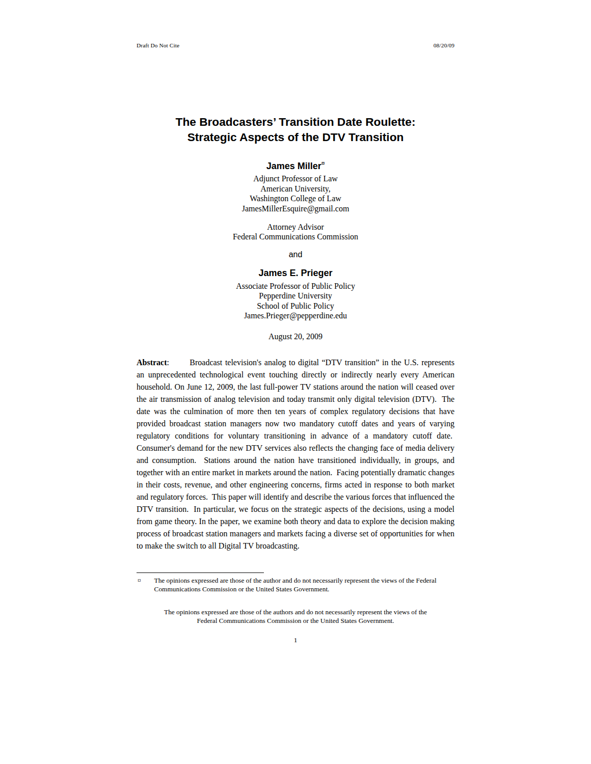Draft Do Not Cite 08/20/09
The Broadcasters’ Transition Date Roulette:
Strategic Aspects of the DTV Transition
James Miller¤
Adjunct Professor of Law
American University,
Washington College of Law
JamesMillerEsquire@gmail.com
Attorney Advisor
Federal Communications Commission
and
James E. Prieger
Associate Professor of Public Policy
Pepperdine University
School of Public Policy
James.Prieger@pepperdine.edu
August 20, 2009
Abstract: Broadcast television's analog to digital “DTV transition” in the U.S. represents an unprecedented technological event touching directly or indirectly nearly every American household. On June 12, 2009, the last full-power TV stations around the nation will ceased over the air transmission of analog television and today transmit only digital television (DTV). The date was the culmination of more then ten years of complex regulatory decisions that have provided broadcast station managers now two mandatory cutoff dates and years of varying regulatory conditions for voluntary transitioning in advance of a mandatory cutoff date. Consumer's demand for the new DTV services also reflects the changing face of media delivery and consumption. Stations around the nation have transitioned individually, in groups, and together with an entire market in markets around the nation. Facing potentially dramatic changes in their costs, revenue, and other engineering concerns, firms acted in response to both market and regulatory forces. This paper will identify and describe the various forces that influenced the DTV transition. In particular, we focus on the strategic aspects of the decisions, using a model from game theory. In the paper, we examine both theory and data to explore the decision making process of broadcast station managers and markets facing a diverse set of opportunities for when to make the switch to all Digital TV broadcasting.
¤ The opinions expressed are those of the author and do not necessarily represent the views of the Federal Communications Commission or the United States Government.
The opinions expressed are those of the authors and do not necessarily represent the views of the
Federal Communications Commission or the United States Government.
1